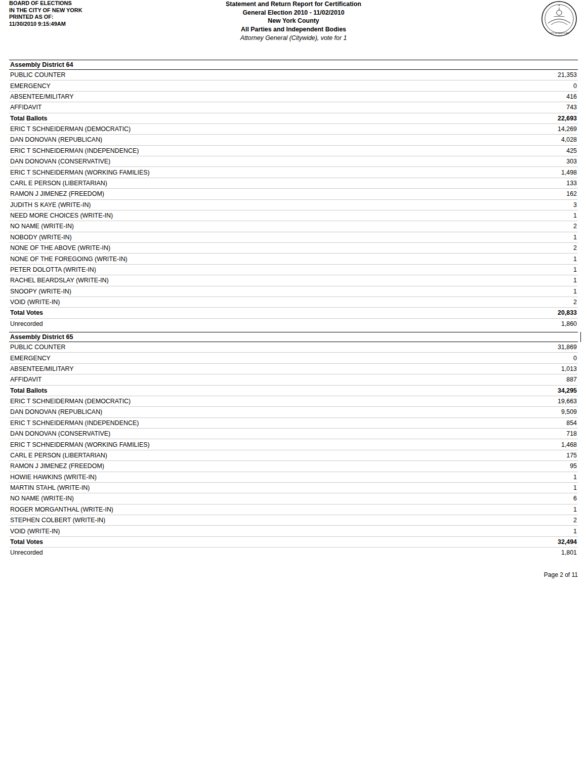BOARD OF ELECTIONS
IN THE CITY OF NEW YORK
PRINTED AS OF:
11/30/2010 9:15:49AM
Statement and Return Report for Certification
General Election 2010 - 11/02/2010
New York County
All Parties and Independent Bodies
Attorney General (Citywide), vote for 1
★ CITY OF NEW YORK
Assembly District 64
| PUBLIC COUNTER | 21,353 |
| EMERGENCY | 0 |
| ABSENTEE/MILITARY | 416 |
| AFFIDAVIT | 743 |
| Total Ballots | 22,693 |
| ERIC T SCHNEIDERMAN (DEMOCRATIC) | 14,269 |
| DAN DONOVAN (REPUBLICAN) | 4,028 |
| ERIC T SCHNEIDERMAN (INDEPENDENCE) | 425 |
| DAN DONOVAN (CONSERVATIVE) | 303 |
| ERIC T SCHNEIDERMAN (WORKING FAMILIES) | 1,498 |
| CARL E PERSON (LIBERTARIAN) | 133 |
| RAMON J JIMENEZ (FREEDOM) | 162 |
| JUDITH S KAYE (WRITE-IN) | 3 |
| NEED MORE CHOICES (WRITE-IN) | 1 |
| NO NAME (WRITE-IN) | 2 |
| NOBODY (WRITE-IN) | 1 |
| NONE OF THE ABOVE (WRITE-IN) | 2 |
| NONE OF THE FOREGOING (WRITE-IN) | 1 |
| PETER DOLOTTA (WRITE-IN) | 1 |
| RACHEL BEARDSLAY (WRITE-IN) | 1 |
| SNOOPY (WRITE-IN) | 1 |
| VOID (WRITE-IN) | 2 |
| Total Votes | 20,833 |
| Unrecorded | 1,860 |
Assembly District 65
| PUBLIC COUNTER | 31,869 |
| EMERGENCY | 0 |
| ABSENTEE/MILITARY | 1,013 |
| AFFIDAVIT | 887 |
| Total Ballots | 34,295 |
| ERIC T SCHNEIDERMAN (DEMOCRATIC) | 19,663 |
| DAN DONOVAN (REPUBLICAN) | 9,509 |
| ERIC T SCHNEIDERMAN (INDEPENDENCE) | 854 |
| DAN DONOVAN (CONSERVATIVE) | 718 |
| ERIC T SCHNEIDERMAN (WORKING FAMILIES) | 1,468 |
| CARL E PERSON (LIBERTARIAN) | 175 |
| RAMON J JIMENEZ (FREEDOM) | 95 |
| HOWIE HAWKINS (WRITE-IN) | 1 |
| MARTIN STAHL (WRITE-IN) | 1 |
| NO NAME (WRITE-IN) | 6 |
| ROGER MORGANTHAL (WRITE-IN) | 1 |
| STEPHEN COLBERT (WRITE-IN) | 2 |
| VOID (WRITE-IN) | 1 |
| Total Votes | 32,494 |
| Unrecorded | 1,801 |
Page 2 of 11